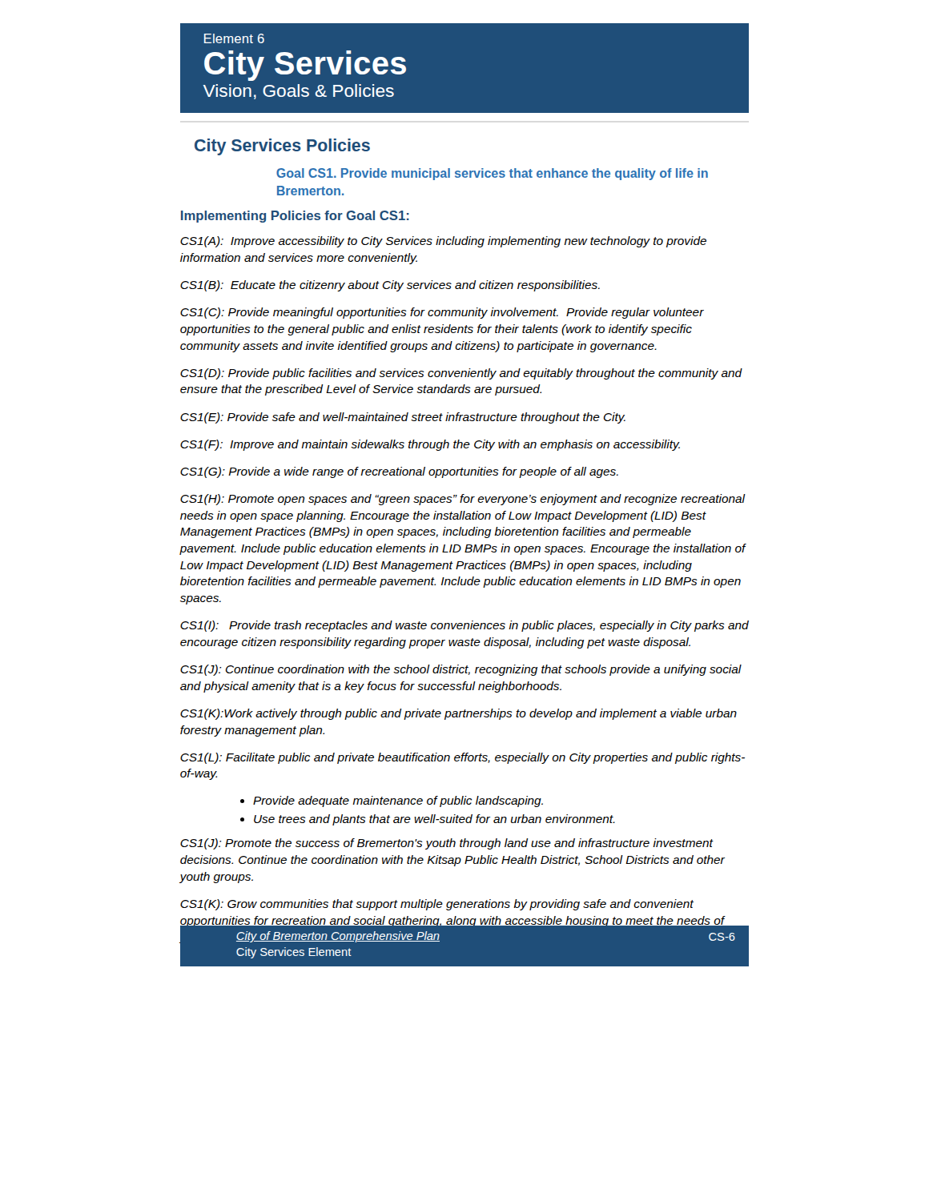Element 6
City Services
Vision, Goals & Policies
City Services Policies
Goal CS1. Provide municipal services that enhance the quality of life in Bremerton.
Implementing Policies for Goal CS1:
CS1(A): Improve accessibility to City Services including implementing new technology to provide information and services more conveniently.
CS1(B): Educate the citizenry about City services and citizen responsibilities.
CS1(C): Provide meaningful opportunities for community involvement. Provide regular volunteer opportunities to the general public and enlist residents for their talents (work to identify specific community assets and invite identified groups and citizens) to participate in governance.
CS1(D): Provide public facilities and services conveniently and equitably throughout the community and ensure that the prescribed Level of Service standards are pursued.
CS1(E): Provide safe and well-maintained street infrastructure throughout the City.
CS1(F): Improve and maintain sidewalks through the City with an emphasis on accessibility.
CS1(G): Provide a wide range of recreational opportunities for people of all ages.
CS1(H): Promote open spaces and “green spaces” for everyone’s enjoyment and recognize recreational needs in open space planning. Encourage the installation of Low Impact Development (LID) Best Management Practices (BMPs) in open spaces, including bioretention facilities and permeable pavement. Include public education elements in LID BMPs in open spaces. Encourage the installation of Low Impact Development (LID) Best Management Practices (BMPs) in open spaces, including bioretention facilities and permeable pavement. Include public education elements in LID BMPs in open spaces.
CS1(I): Provide trash receptacles and waste conveniences in public places, especially in City parks and encourage citizen responsibility regarding proper waste disposal, including pet waste disposal.
CS1(J): Continue coordination with the school district, recognizing that schools provide a unifying social and physical amenity that is a key focus for successful neighborhoods.
CS1(K):Work actively through public and private partnerships to develop and implement a viable urban forestry management plan.
CS1(L): Facilitate public and private beautification efforts, especially on City properties and public rights-of-way.
Provide adequate maintenance of public landscaping.
Use trees and plants that are well-suited for an urban environment.
CS1(J): Promote the success of Bremerton's youth through land use and infrastructure investment decisions. Continue the coordination with the Kitsap Public Health District, School Districts and other youth groups.
CS1(K): Grow communities that support multiple generations by providing safe and convenient opportunities for recreation and social gathering, along with accessible housing to meet the needs of youth, families and older adults.
City of Bremerton Comprehensive Plan City Services Element
CS-6